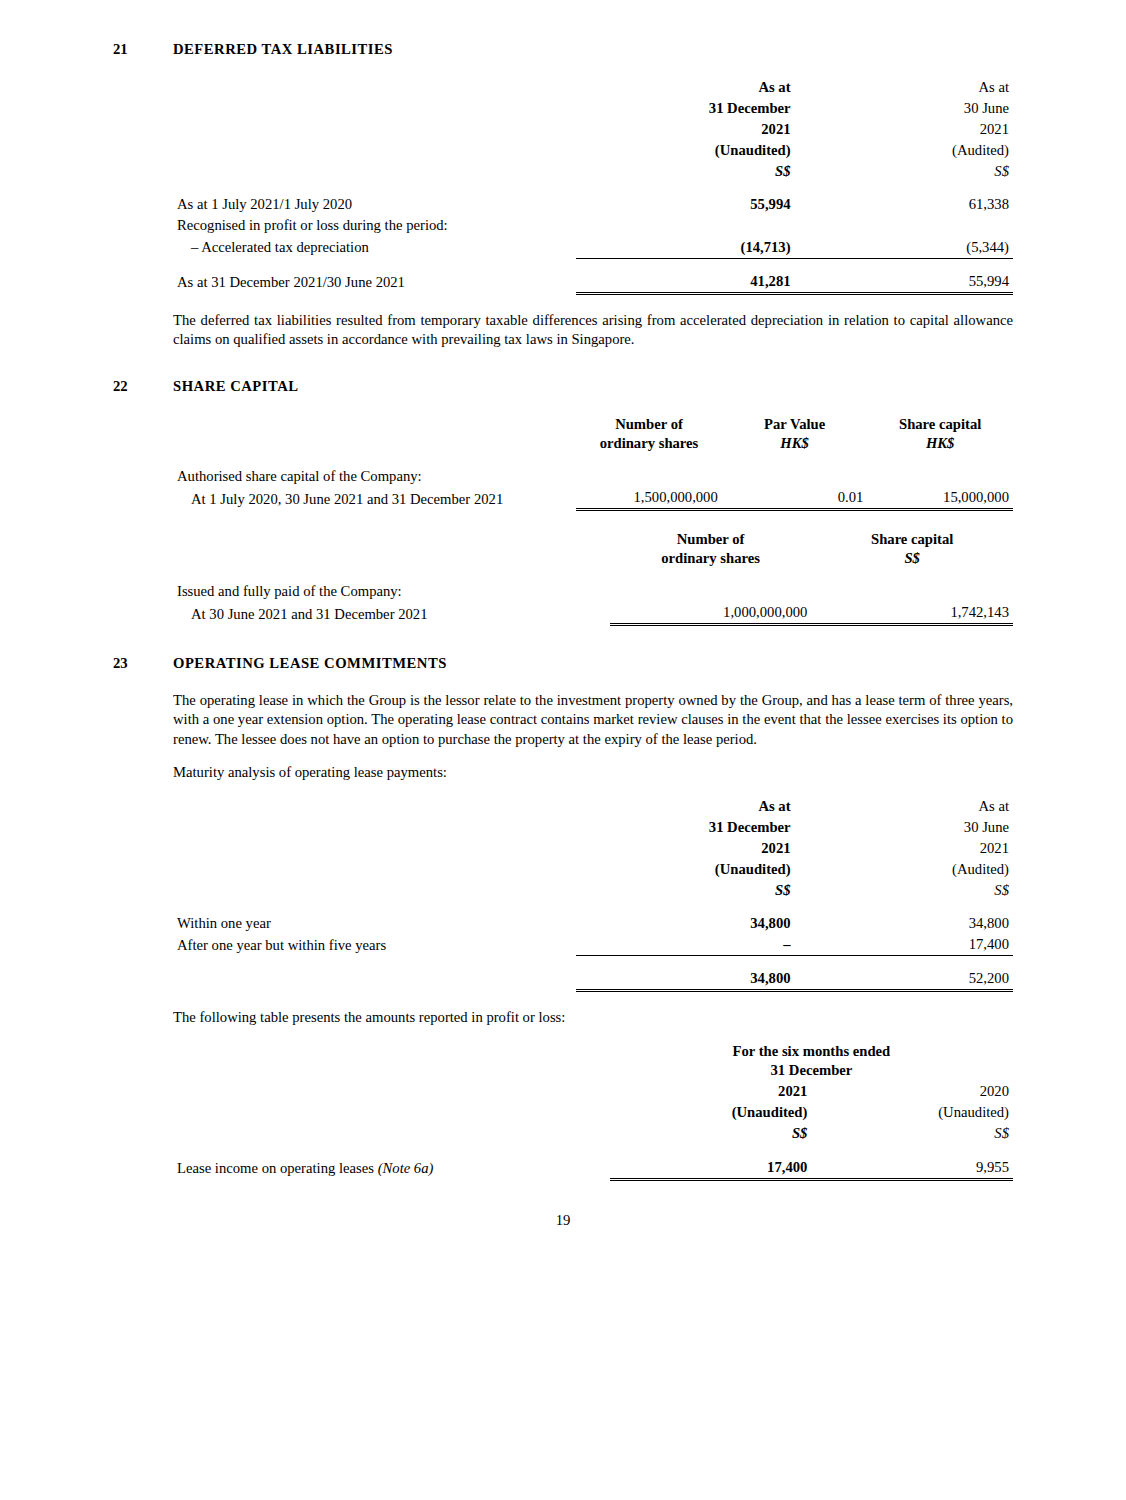21 DEFERRED TAX LIABILITIES
| | As at | As at |
| | 31 December | 30 June |
| | 2021 | 2021 |
| | (Unaudited) | (Audited) |
| | S$ | S$ |
| As at 1 July 2021/1 July 2020 | 55,994 | 61,338 |
| Recognised in profit or loss during the period: | | |
| – Accelerated tax depreciation | (14,713) | (5,344) |
| As at 31 December 2021/30 June 2021 | 41,281 | 55,994 |
The deferred tax liabilities resulted from temporary taxable differences arising from accelerated depreciation in relation to capital allowance claims on qualified assets in accordance with prevailing tax laws in Singapore.
22 SHARE CAPITAL
| | Number of ordinary shares | Par Value HK$ | Share capital HK$ |
| Authorised share capital of the Company: | | | |
| At 1 July 2020, 30 June 2021 and 31 December 2021 | 1,500,000,000 | 0.01 | 15,000,000 |
| | Number of ordinary shares | Share capital S$ |
| Issued and fully paid of the Company: | | |
| At 30 June 2021 and 31 December 2021 | 1,000,000,000 | 1,742,143 |
23 OPERATING LEASE COMMITMENTS
The operating lease in which the Group is the lessor relate to the investment property owned by the Group, and has a lease term of three years, with a one year extension option. The operating lease contract contains market review clauses in the event that the lessee exercises its option to renew. The lessee does not have an option to purchase the property at the expiry of the lease period.
Maturity analysis of operating lease payments:
| | As at | As at |
| | 31 December | 30 June |
| | 2021 | 2021 |
| | (Unaudited) | (Audited) |
| | S$ | S$ |
| Within one year | 34,800 | 34,800 |
| After one year but within five years | – | 17,400 |
| | 34,800 | 52,200 |
The following table presents the amounts reported in profit or loss:
| | For the six months ended 31 December |
| | 2021 | 2020 |
| | (Unaudited) | (Unaudited) |
| | S$ | S$ |
| Lease income on operating leases (Note 6a) | 17,400 | 9,955 |
19